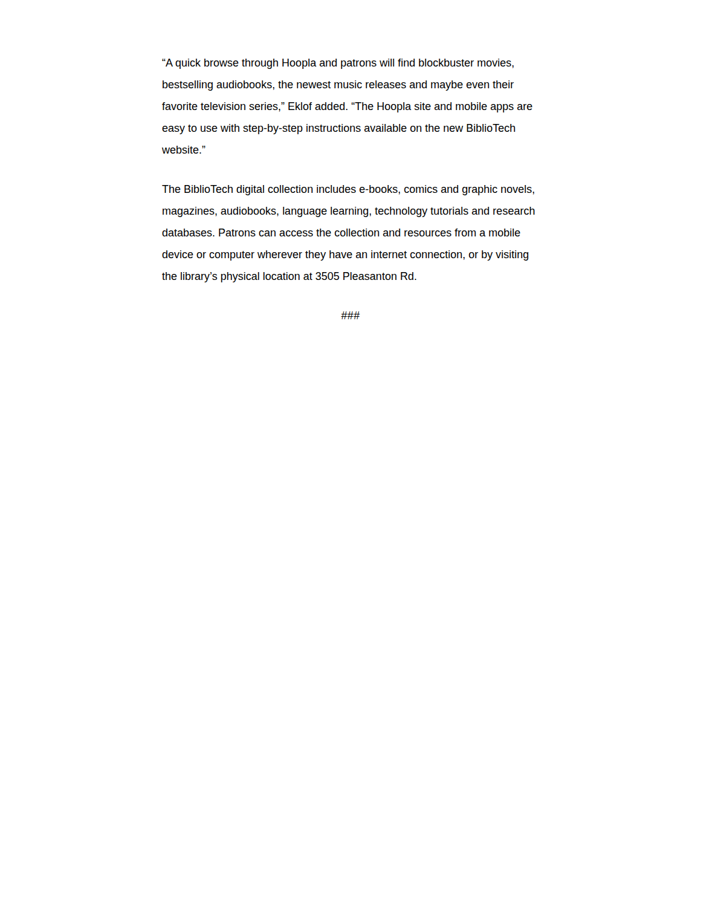“A quick browse through Hoopla and patrons will find blockbuster movies, bestselling audiobooks, the newest music releases and maybe even their favorite television series,” Eklof added. “The Hoopla site and mobile apps are easy to use with step-by-step instructions available on the new BiblioTech website.”
The BiblioTech digital collection includes e-books, comics and graphic novels, magazines, audiobooks, language learning, technology tutorials and research databases. Patrons can access the collection and resources from a mobile device or computer wherever they have an internet connection, or by visiting the library’s physical location at 3505 Pleasanton Rd.
###